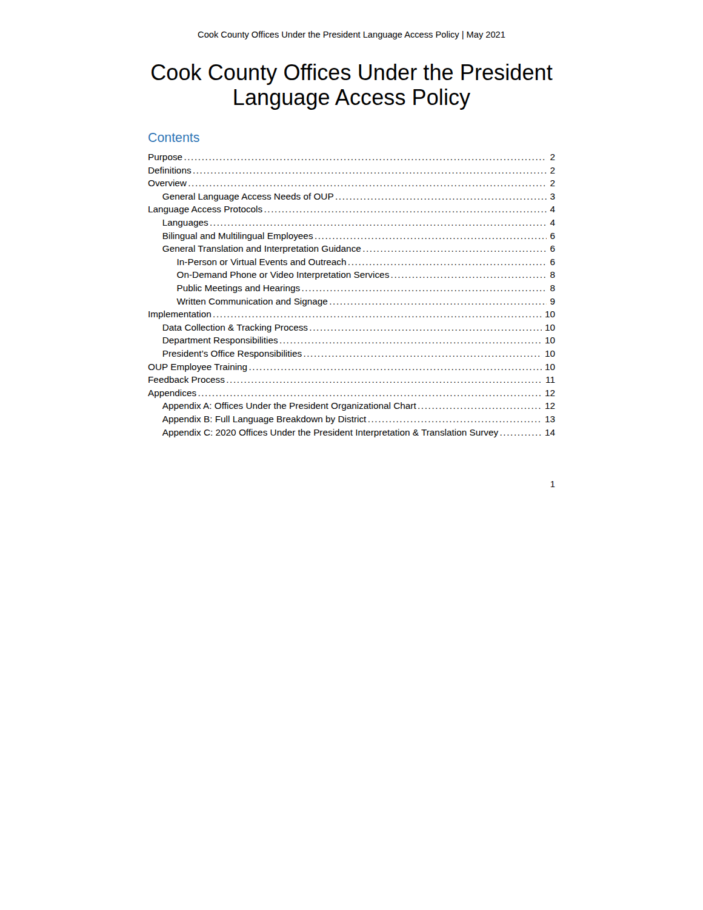Cook County Offices Under the President Language Access Policy | May 2021
Cook County Offices Under the President
Language Access Policy
Contents
Purpose.................................................................................................................................. 2
Definitions.............................................................................................................................. 2
Overview................................................................................................................................ 2
General Language Access Needs of OUP................................................................................. 3
Language Access Protocols....................................................................................................... 4
Languages......................................................................................................................... 4
Bilingual and Multilingual Employees..................................................................................... 6
General Translation and Interpretation Guidance.................................................................. 6
In-Person or Virtual Events and Outreach.......................................................................... 6
On-Demand Phone or Video Interpretation Services.......................................................... 8
Public Meetings and Hearings............................................................................................ 8
Written Communication and Signage................................................................................ 9
Implementation..................................................................................................................... 10
Data Collection & Tracking Process....................................................................................... 10
Department Responsibilities................................................................................................ 10
President’s Office Responsibilities......................................................................................... 10
OUP Employee Training............................................................................................................. 10
Feedback Process.................................................................................................................... 11
Appendices............................................................................................................................. 12
Appendix A: Offices Under the President Organizational Chart............................................................ 12
Appendix B: Full Language Breakdown by District.............................................................................. 13
Appendix C: 2020 Offices Under the President Interpretation & Translation Survey............................ 14
1